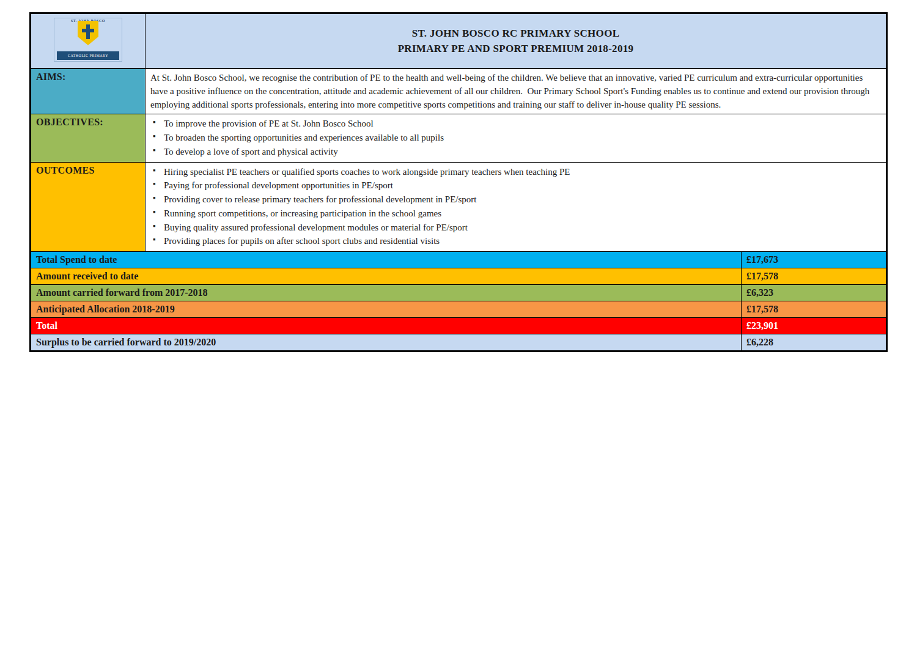| ST. JOHN BOSCO CATHOLIC PRIMARY | ST. JOHN BOSCO RC PRIMARY SCHOOL PRIMARY PE AND SPORT PREMIUM 2018-2019 |
| AIMS: | At St. John Bosco School, we recognise the contribution of PE to the health and well-being of the children. We believe that an innovative, varied PE curriculum and extra-curricular opportunities have a positive influence on the concentration, attitude and academic achievement of all our children. Our Primary School Sport's Funding enables us to continue and extend our provision through employing additional sports professionals, entering into more competitive sports competitions and training our staff to deliver in-house quality PE sessions. |
| OBJECTIVES: | To improve the provision of PE at St. John Bosco School To broaden the sporting opportunities and experiences available to all pupils To develop a love of sport and physical activity |
| OUTCOMES | Hiring specialist PE teachers or qualified sports coaches to work alongside primary teachers when teaching PE Paying for professional development opportunities in PE/sport Providing cover to release primary teachers for professional development in PE/sport Running sport competitions, or increasing participation in the school games Buying quality assured professional development modules or material for PE/sport Providing places for pupils on after school sport clubs and residential visits |
| Total Spend to date | £17,673 |
| Amount received to date | £17,578 |
| Amount carried forward from 2017-2018 | £6,323 |
| Anticipated Allocation 2018-2019 | £17,578 |
| Total | £23,901 |
| Surplus to be carried forward to 2019/2020 | £6,228 |